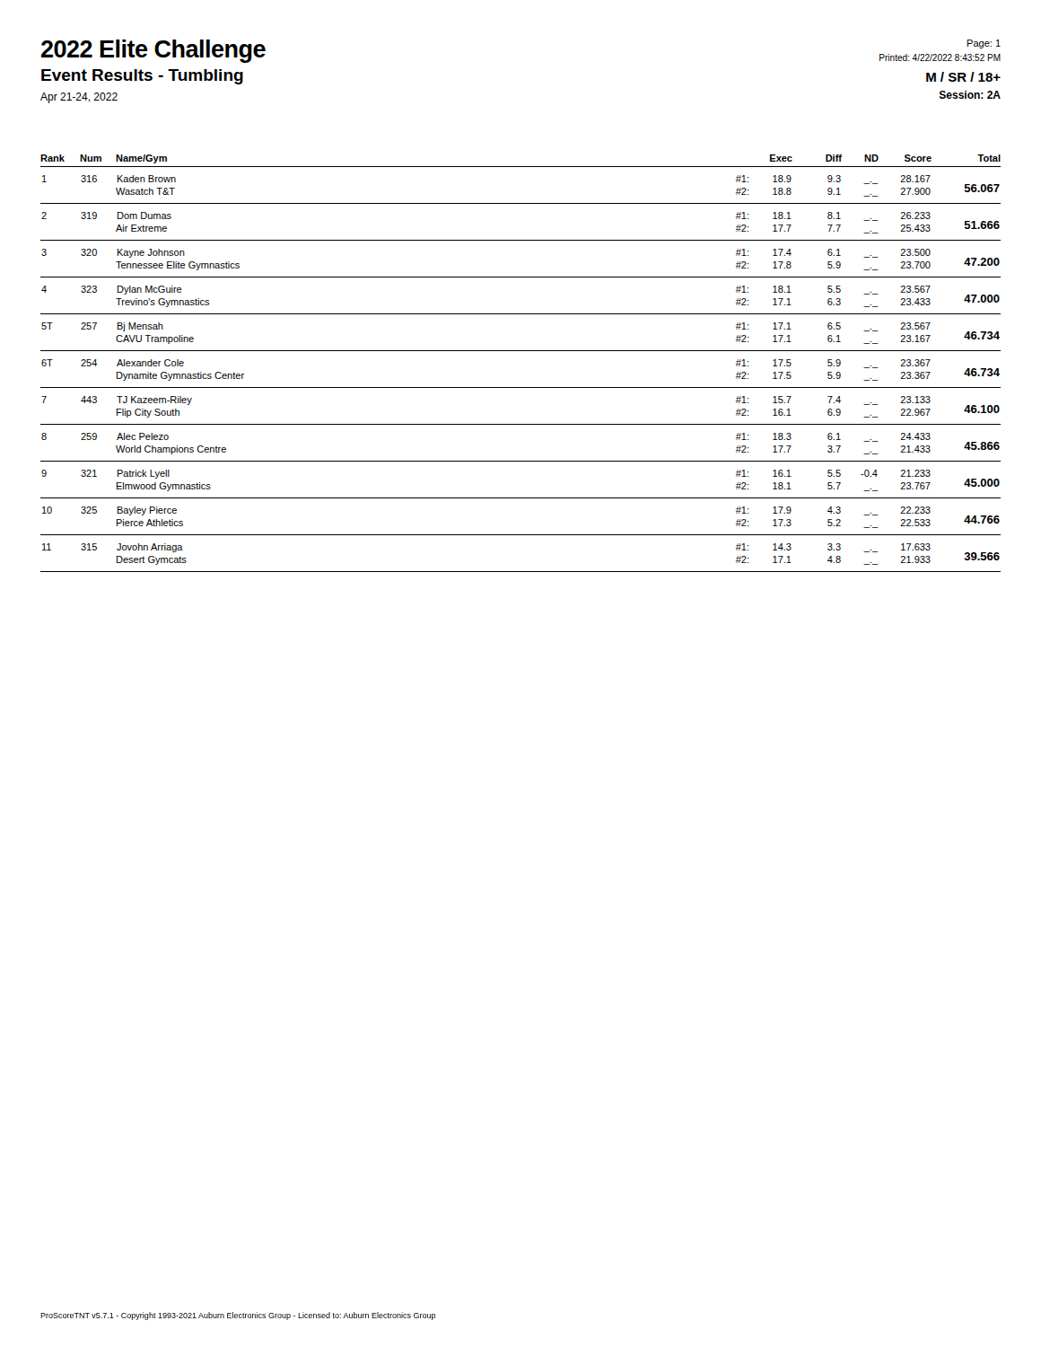2022 Elite Challenge
Event Results - Tumbling
Apr 21-24, 2022
Page: 1
Printed: 4/22/2022 8:43:52 PM
M / SR / 18+
Session: 2A
| Rank | Num | Name/Gym | | Exec | Diff | ND | Score | Total |
| --- | --- | --- | --- | --- | --- | --- | --- | --- |
| 1 | 316 | Kaden Brown | #1: | 18.9 | 9.3 | _._ | 28.167 | 56.067 |
| | | Wasatch T&T | #2: | 18.8 | 9.1 | _._ | 27.900 |
| 2 | 319 | Dom Dumas | #1: | 18.1 | 8.1 | _._ | 26.233 | 51.666 |
| | | Air Extreme | #2: | 17.7 | 7.7 | _._ | 25.433 |
| 3 | 320 | Kayne Johnson | #1: | 17.4 | 6.1 | _._ | 23.500 | 47.200 |
| | | Tennessee Elite Gymnastics | #2: | 17.8 | 5.9 | _._ | 23.700 |
| 4 | 323 | Dylan McGuire | #1: | 18.1 | 5.5 | _._ | 23.567 | 47.000 |
| | | Trevino's Gymnastics | #2: | 17.1 | 6.3 | _._ | 23.433 |
| 5T | 257 | Bj Mensah | #1: | 17.1 | 6.5 | _._ | 23.567 | 46.734 |
| | | CAVU Trampoline | #2: | 17.1 | 6.1 | _._ | 23.167 |
| 6T | 254 | Alexander Cole | #1: | 17.5 | 5.9 | _._ | 23.367 | 46.734 |
| | | Dynamite Gymnastics Center | #2: | 17.5 | 5.9 | _._ | 23.367 |
| 7 | 443 | TJ Kazeem-Riley | #1: | 15.7 | 7.4 | _._ | 23.133 | 46.100 |
| | | Flip City South | #2: | 16.1 | 6.9 | _._ | 22.967 |
| 8 | 259 | Alec Pelezo | #1: | 18.3 | 6.1 | _._ | 24.433 | 45.866 |
| | | World Champions Centre | #2: | 17.7 | 3.7 | _._ | 21.433 |
| 9 | 321 | Patrick Lyell | #1: | 16.1 | 5.5 | -0.4 | 21.233 | 45.000 |
| | | Elmwood Gymnastics | #2: | 18.1 | 5.7 | _._ | 23.767 |
| 10 | 325 | Bayley Pierce | #1: | 17.9 | 4.3 | _._ | 22.233 | 44.766 |
| | | Pierce Athletics | #2: | 17.3 | 5.2 | _._ | 22.533 |
| 11 | 315 | Jovohn Arriaga | #1: | 14.3 | 3.3 | _._ | 17.633 | 39.566 |
| | | Desert Gymcats | #2: | 17.1 | 4.8 | _._ | 21.933 |
ProScoreTNT v5.7.1 - Copyright 1993-2021 Auburn Electronics Group - Licensed to: Auburn Electronics Group